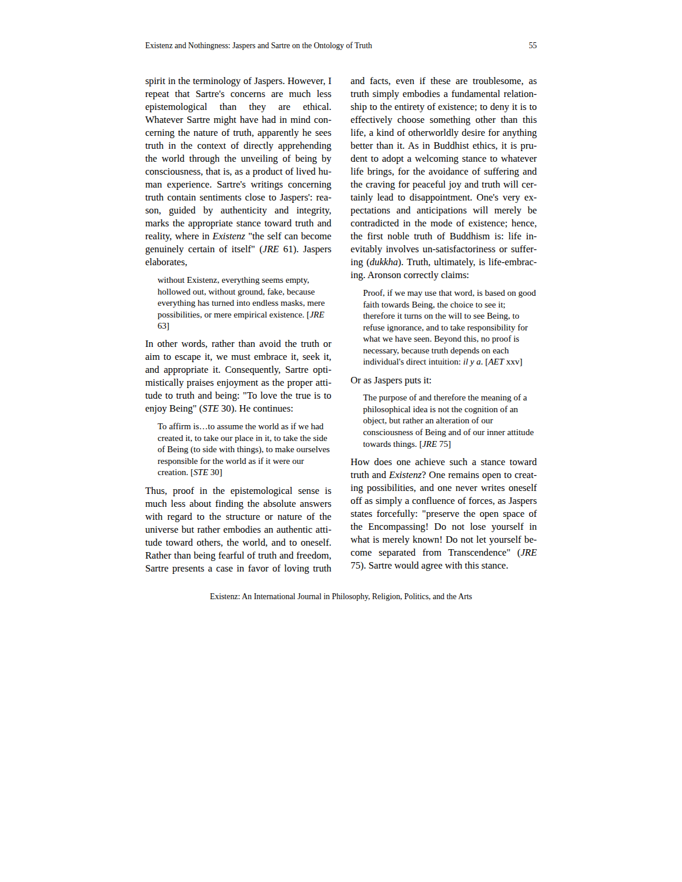Existenz and Nothingness: Jaspers and Sartre on the Ontology of Truth 55
spirit in the terminology of Jaspers. However, I repeat that Sartre's concerns are much less epistemological than they are ethical. Whatever Sartre might have had in mind concerning the nature of truth, apparently he sees truth in the context of directly apprehending the world through the unveiling of being by consciousness, that is, as a product of lived human experience. Sartre's writings concerning truth contain sentiments close to Jaspers': reason, guided by authenticity and integrity, marks the appropriate stance toward truth and reality, where in Existenz "the self can become genuinely certain of itself" (JRE 61). Jaspers elaborates,
without Existenz, everything seems empty, hollowed out, without ground, fake, because everything has turned into endless masks, mere possibilities, or mere empirical existence. [JRE 63]
In other words, rather than avoid the truth or aim to escape it, we must embrace it, seek it, and appropriate it. Consequently, Sartre optimistically praises enjoyment as the proper attitude to truth and being: "To love the true is to enjoy Being" (STE 30). He continues:
To affirm is…to assume the world as if we had created it, to take our place in it, to take the side of Being (to side with things), to make ourselves responsible for the world as if it were our creation. [STE 30]
Thus, proof in the epistemological sense is much less about finding the absolute answers with regard to the structure or nature of the universe but rather embodies an authentic attitude toward others, the world, and to oneself. Rather than being fearful of truth and freedom, Sartre presents a case in favor of loving truth and facts, even if these are troublesome, as truth simply embodies a fundamental relationship to the entirety of existence; to deny it is to effectively choose something other than this life, a kind of otherworldly desire for anything better than it. As in Buddhist ethics, it is prudent to adopt a welcoming stance to whatever life brings, for the avoidance of suffering and the craving for peaceful joy and truth will certainly lead to disappointment. One's very expectations and anticipations will merely be contradicted in the mode of existence; hence, the first noble truth of Buddhism is: life inevitably involves un-satisfactoriness or suffering (dukkha). Truth, ultimately, is life-embracing. Aronson correctly claims:
Proof, if we may use that word, is based on good faith towards Being, the choice to see it; therefore it turns on the will to see Being, to refuse ignorance, and to take responsibility for what we have seen. Beyond this, no proof is necessary, because truth depends on each individual's direct intuition: il y a. [AET xxv]
Or as Jaspers puts it:
The purpose of and therefore the meaning of a philosophical idea is not the cognition of an object, but rather an alteration of our consciousness of Being and of our inner attitude towards things. [JRE 75]
How does one achieve such a stance toward truth and Existenz? One remains open to creating possibilities, and one never writes oneself off as simply a confluence of forces, as Jaspers states forcefully: "preserve the open space of the Encompassing! Do not lose yourself in what is merely known! Do not let yourself become separated from Transcendence" (JRE 75). Sartre would agree with this stance.
Existenz: An International Journal in Philosophy, Religion, Politics, and the Arts